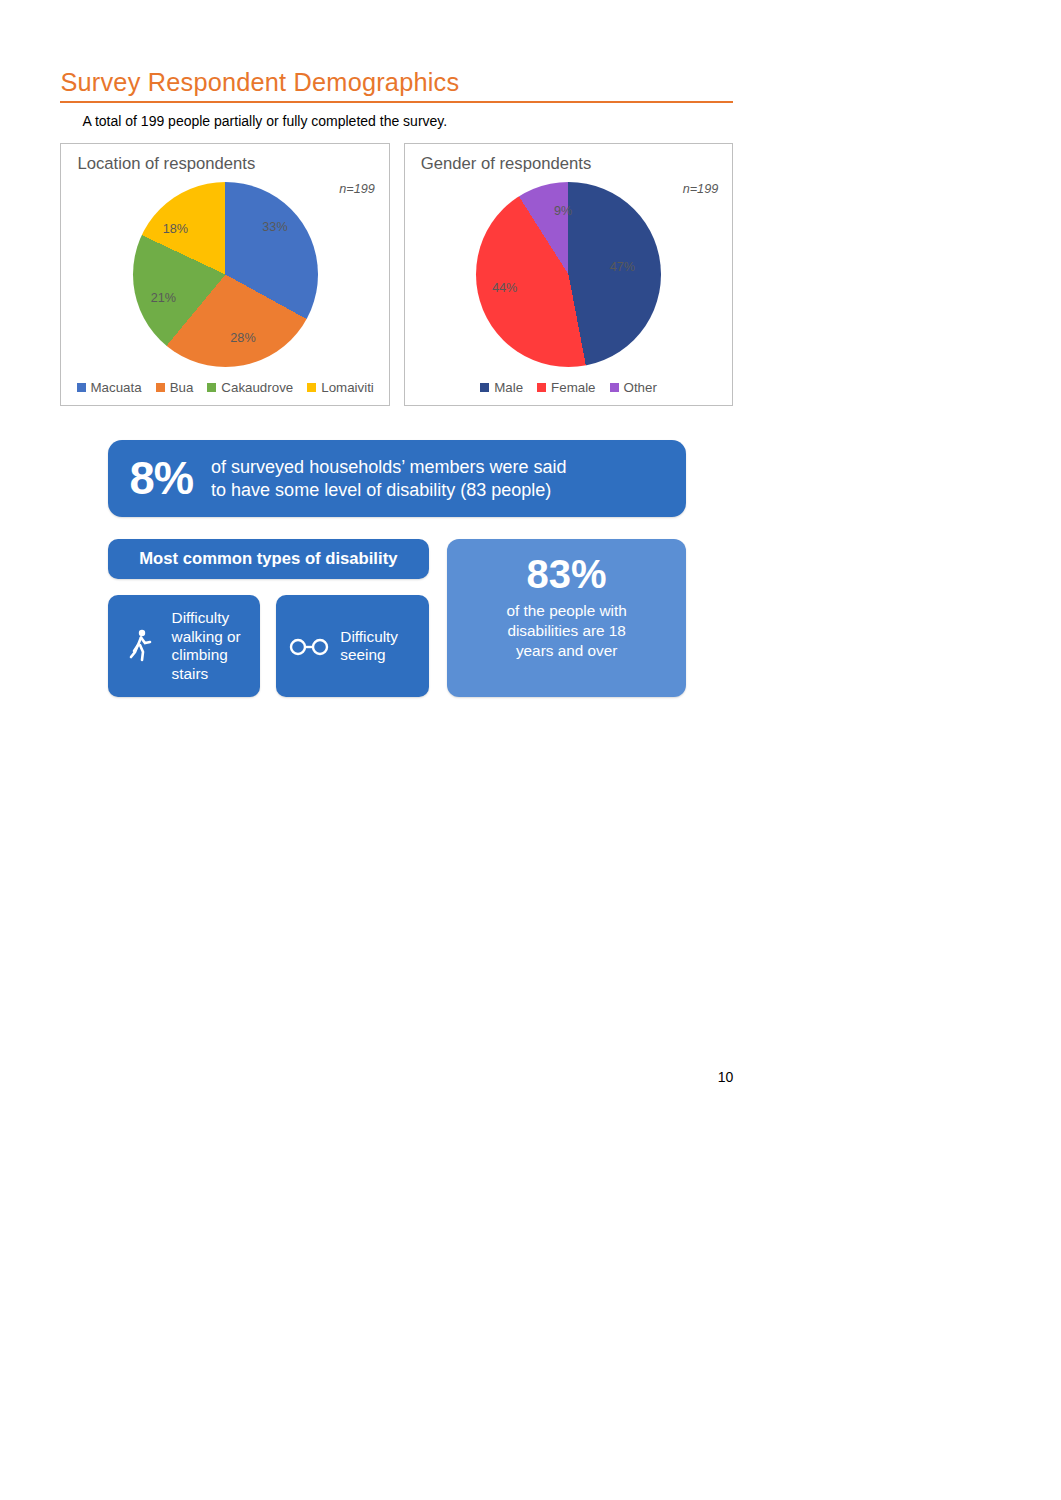Survey Respondent Demographics
A total of 199 people partially or fully completed the survey.
Location of respondents
n=199
33% 28% 21% 18%
Macuata Bua Cakaudrove Lomaiviti
Gender of respondents
n=199
47% 44% 9%
Male Female Other
8%
of surveyed households’ members were said
to have some level of disability (83 people)
Most common types of disability
Difficulty
walking or
climbing stairs
Difficulty
seeing
83%
of the people with
disabilities are 18
years and over
10